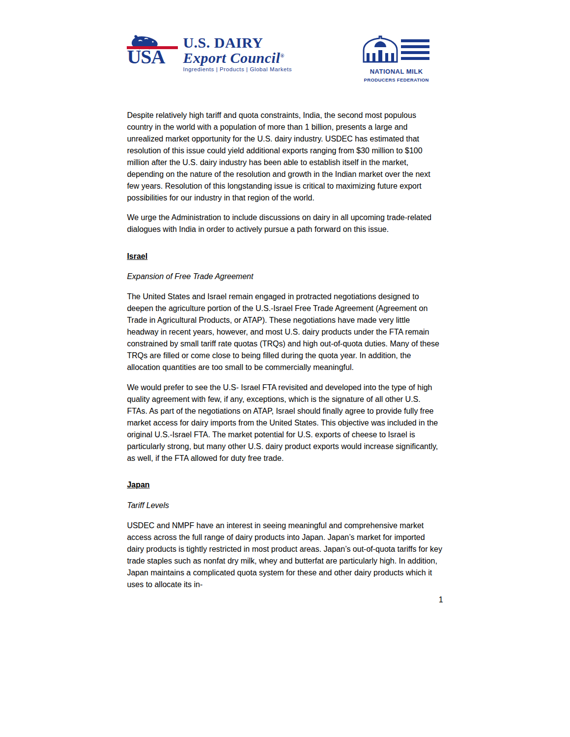USA
U.S. DAIRY
Export Council®
Ingredients | Products | Global Markets
NATIONAL MILK
PRODUCERS FEDERATION
Despite relatively high tariff and quota constraints, India, the second most populous country in the world with a population of more than 1 billion, presents a large and unrealized market opportunity for the U.S. dairy industry. USDEC has estimated that resolution of this issue could yield additional exports ranging from $30 million to $100 million after the U.S. dairy industry has been able to establish itself in the market, depending on the nature of the resolution and growth in the Indian market over the next few years. Resolution of this longstanding issue is critical to maximizing future export possibilities for our industry in that region of the world.
We urge the Administration to include discussions on dairy in all upcoming trade-related dialogues with India in order to actively pursue a path forward on this issue.
Israel
Expansion of Free Trade Agreement
The United States and Israel remain engaged in protracted negotiations designed to deepen the agriculture portion of the U.S.-Israel Free Trade Agreement (Agreement on Trade in Agricultural Products, or ATAP). These negotiations have made very little headway in recent years, however, and most U.S. dairy products under the FTA remain constrained by small tariff rate quotas (TRQs) and high out-of-quota duties. Many of these TRQs are filled or come close to being filled during the quota year. In addition, the allocation quantities are too small to be commercially meaningful.
We would prefer to see the U.S- Israel FTA revisited and developed into the type of high quality agreement with few, if any, exceptions, which is the signature of all other U.S. FTAs. As part of the negotiations on ATAP, Israel should finally agree to provide fully free market access for dairy imports from the United States. This objective was included in the original U.S.-Israel FTA. The market potential for U.S. exports of cheese to Israel is particularly strong, but many other U.S. dairy product exports would increase significantly, as well, if the FTA allowed for duty free trade.
Japan
Tariff Levels
USDEC and NMPF have an interest in seeing meaningful and comprehensive market access across the full range of dairy products into Japan. Japan’s market for imported dairy products is tightly restricted in most product areas. Japan’s out-of-quota tariffs for key trade staples such as nonfat dry milk, whey and butterfat are particularly high. In addition, Japan maintains a complicated quota system for these and other dairy products which it uses to allocate its in-
1